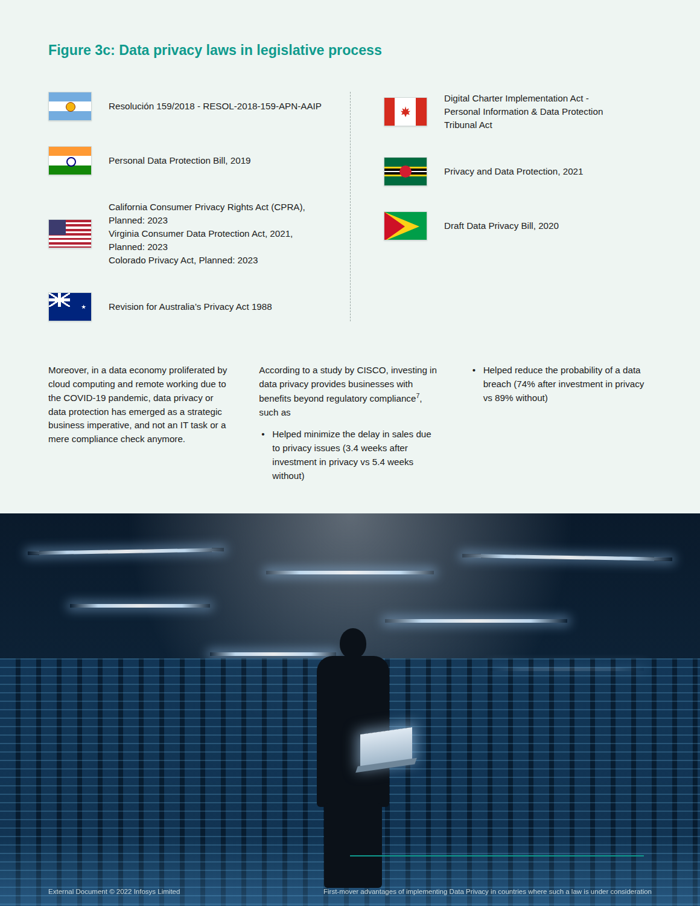Figure 3c: Data privacy laws in legislative process
Resolución 159/2018 - RESOL-2018-159-APN-AAIP
Personal Data Protection Bill, 2019
California Consumer Privacy Rights Act (CPRA),
Planned: 2023
Virginia Consumer Data Protection Act, 2021,
Planned: 2023
Colorado Privacy Act, Planned: 2023
Revision for Australia’s Privacy Act 1988
Digital Charter Implementation Act -
Personal Information & Data Protection
Tribunal Act
Privacy and Data Protection, 2021
Draft Data Privacy Bill, 2020
Moreover, in a data economy proliferated by cloud computing and remote working due to the COVID-19 pandemic, data privacy or data protection has emerged as a strategic business imperative, and not an IT task or a mere compliance check anymore.
According to a study by CISCO, investing in data privacy provides businesses with benefits beyond regulatory compliance7, such as
Helped minimize the delay in sales due to privacy issues (3.4 weeks after investment in privacy vs 5.4 weeks without)
Helped reduce the probability of a data breach (74% after investment in privacy vs 89% without)
External Document © 2022 Infosys Limited
First-mover advantages of implementing Data Privacy in countries where such a law is under consideration